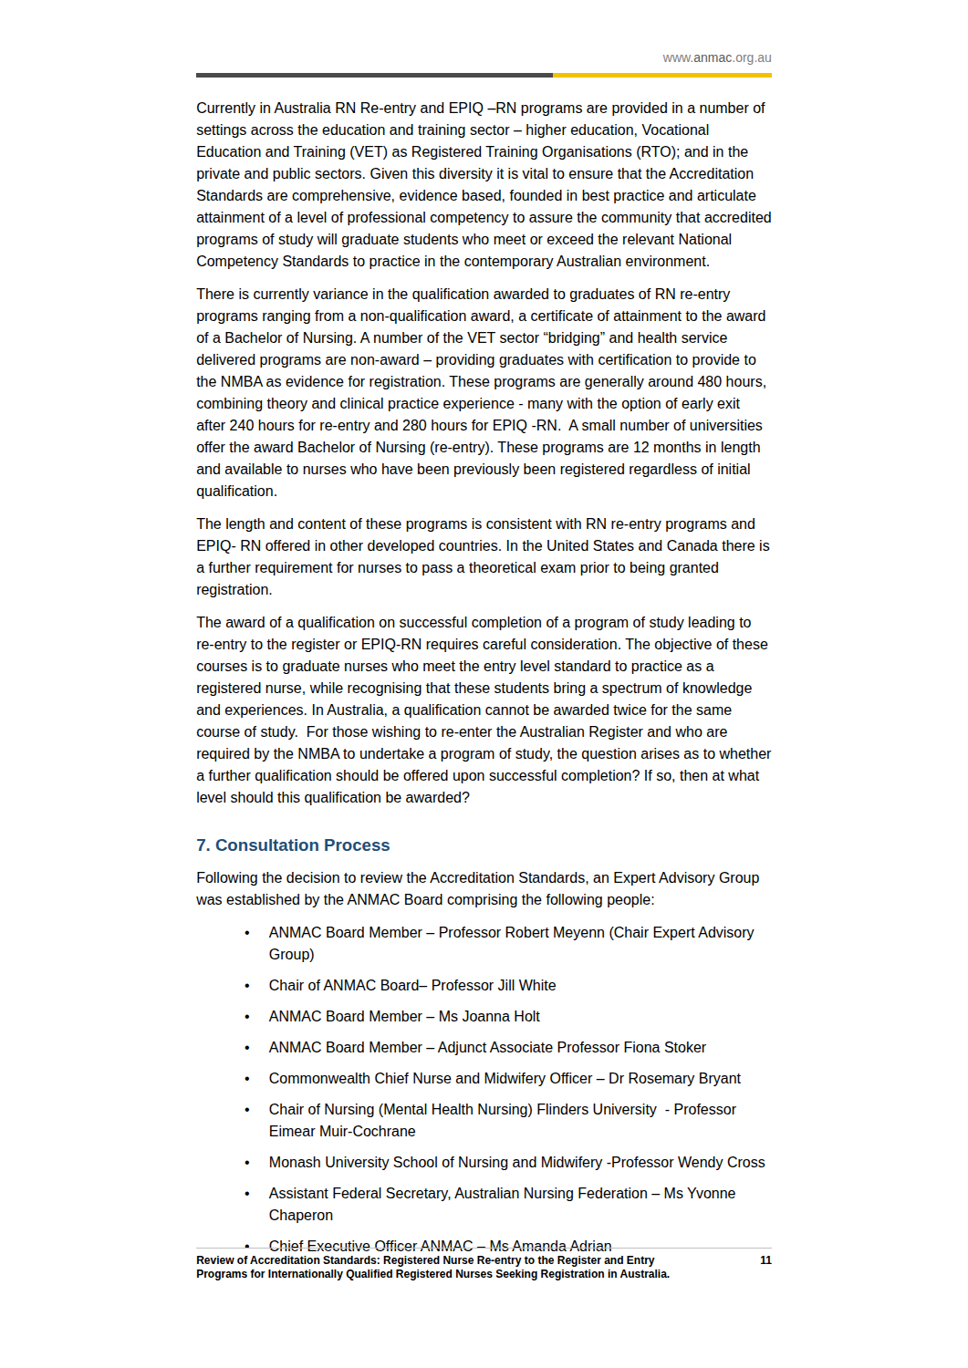www. anmac. org. au
Currently in Australia RN Re-entry and EPIQ –RN programs are provided in a number of settings across the education and training sector – higher education, Vocational Education and Training (VET) as Registered Training Organisations (RTO); and in the private and public sectors. Given this diversity it is vital to ensure that the Accreditation Standards are comprehensive, evidence based, founded in best practice and articulate attainment of a level of professional competency to assure the community that accredited programs of study will graduate students who meet or exceed the relevant National Competency Standards to practice in the contemporary Australian environment.
There is currently variance in the qualification awarded to graduates of RN re-entry programs ranging from a non-qualification award, a certificate of attainment to the award of a Bachelor of Nursing. A number of the VET sector “bridging” and health service delivered programs are non-award – providing graduates with certification to provide to the NMBA as evidence for registration. These programs are generally around 480 hours, combining theory and clinical practice experience - many with the option of early exit after 240 hours for re-entry and 280 hours for EPIQ -RN. A small number of universities offer the award Bachelor of Nursing (re-entry). These programs are 12 months in length and available to nurses who have been previously been registered regardless of initial qualification.
The length and content of these programs is consistent with RN re-entry programs and EPIQ- RN offered in other developed countries. In the United States and Canada there is a further requirement for nurses to pass a theoretical exam prior to being granted registration.
The award of a qualification on successful completion of a program of study leading to re-entry to the register or EPIQ-RN requires careful consideration. The objective of these courses is to graduate nurses who meet the entry level standard to practice as a registered nurse, while recognising that these students bring a spectrum of knowledge and experiences. In Australia, a qualification cannot be awarded twice for the same course of study. For those wishing to re-enter the Australian Register and who are required by the NMBA to undertake a program of study, the question arises as to whether a further qualification should be offered upon successful completion? If so, then at what level should this qualification be awarded?
7. Consultation Process
Following the decision to review the Accreditation Standards, an Expert Advisory Group was established by the ANMAC Board comprising the following people:
ANMAC Board Member – Professor Robert Meyenn (Chair Expert Advisory Group)
Chair of ANMAC Board– Professor Jill White
ANMAC Board Member – Ms Joanna Holt
ANMAC Board Member – Adjunct Associate Professor Fiona Stoker
Commonwealth Chief Nurse and Midwifery Officer – Dr Rosemary Bryant
Chair of Nursing (Mental Health Nursing) Flinders University - Professor Eimear Muir-Cochrane
Monash University School of Nursing and Midwifery -Professor Wendy Cross
Assistant Federal Secretary, Australian Nursing Federation – Ms Yvonne Chaperon
Chief Executive Officer ANMAC – Ms Amanda Adrian
Review of Accreditation Standards: Registered Nurse Re-entry to the Register and Entry Programs for Internationally Qualified Registered Nurses Seeking Registration in Australia.
11